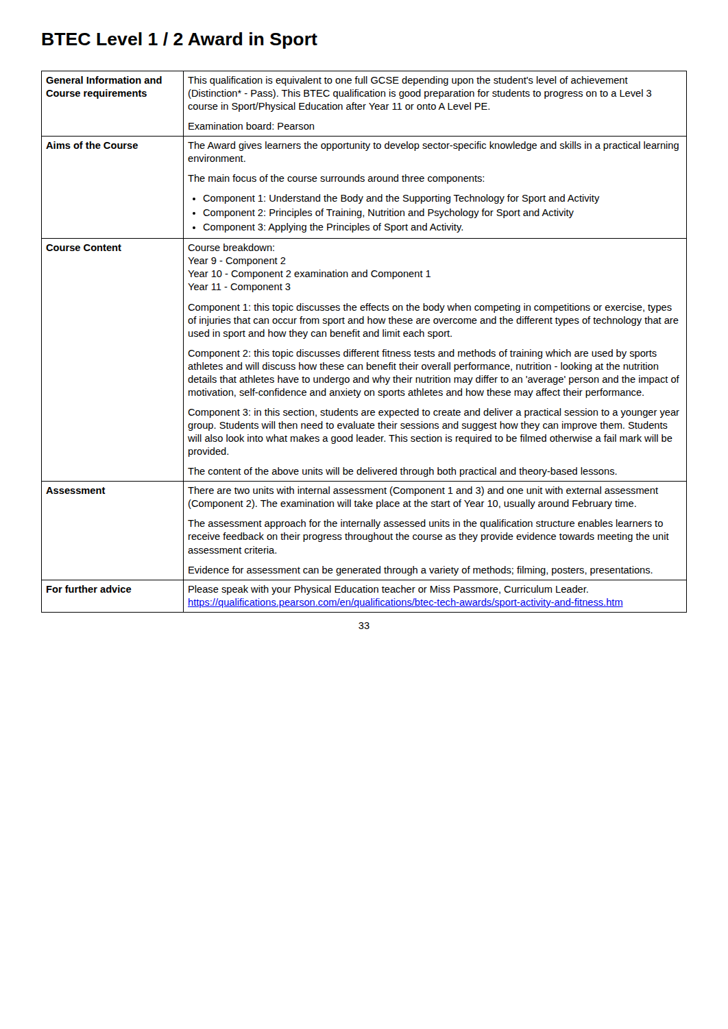BTEC Level 1 / 2 Award in Sport
| General Information and Course requirements | This qualification is equivalent to one full GCSE depending upon the student's level of achievement (Distinction* - Pass). This BTEC qualification is good preparation for students to progress on to a Level 3 course in Sport/Physical Education after Year 11 or onto A Level PE. Examination board: Pearson |
| Aims of the Course | The Award gives learners the opportunity to develop sector-specific knowledge and skills in a practical learning environment. The main focus of the course surrounds around three components: Component 1: Understand the Body and the Supporting Technology for Sport and Activity Component 2: Principles of Training, Nutrition and Psychology for Sport and Activity Component 3: Applying the Principles of Sport and Activity. |
| Course Content | Course breakdown: Year 9 - Component 2 Year 10 - Component 2 examination and Component 1 Year 11 - Component 3 Component 1: this topic discusses the effects on the body when competing in competitions or exercise, types of injuries that can occur from sport and how these are overcome and the different types of technology that are used in sport and how they can benefit and limit each sport. Component 2: this topic discusses different fitness tests and methods of training which are used by sports athletes and will discuss how these can benefit their overall performance, nutrition - looking at the nutrition details that athletes have to undergo and why their nutrition may differ to an 'average' person and the impact of motivation, self-confidence and anxiety on sports athletes and how these may affect their performance. Component 3: in this section, students are expected to create and deliver a practical session to a younger year group. Students will then need to evaluate their sessions and suggest how they can improve them. Students will also look into what makes a good leader. This section is required to be filmed otherwise a fail mark will be provided. The content of the above units will be delivered through both practical and theory-based lessons. |
| Assessment | There are two units with internal assessment (Component 1 and 3) and one unit with external assessment (Component 2). The examination will take place at the start of Year 10, usually around February time. The assessment approach for the internally assessed units in the qualification structure enables learners to receive feedback on their progress throughout the course as they provide evidence towards meeting the unit assessment criteria. Evidence for assessment can be generated through a variety of methods; filming, posters, presentations. |
| For further advice | Please speak with your Physical Education teacher or Miss Passmore, Curriculum Leader. https://qualifications.pearson.com/en/qualifications/btec-tech-awards/sport-activity-and-fitness.htm |
33